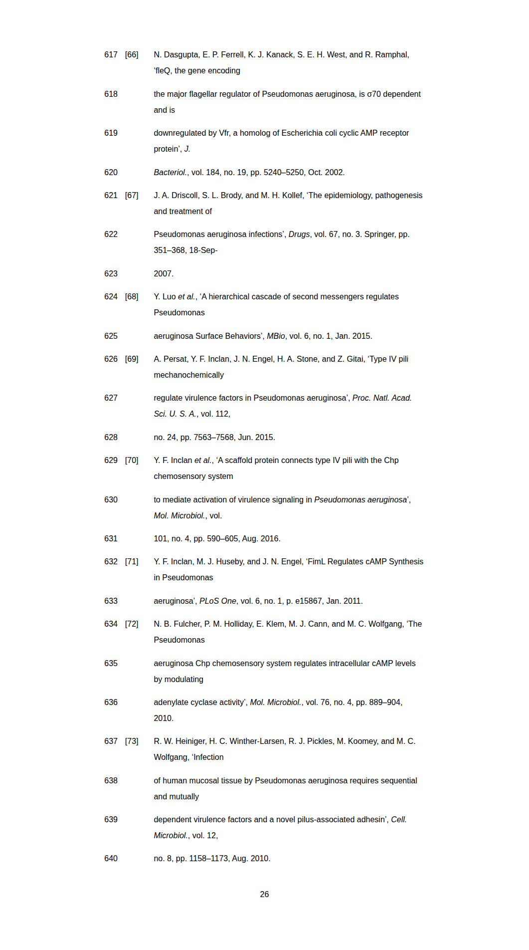617 [66] N. Dasgupta, E. P. Ferrell, K. J. Kanack, S. E. H. West, and R. Ramphal, ‘fleQ, the gene encoding
618 the major flagellar regulator of Pseudomonas aeruginosa, is σ70 dependent and is
619 downregulated by Vfr, a homolog of Escherichia coli cyclic AMP receptor protein’, J.
620 Bacteriol., vol. 184, no. 19, pp. 5240–5250, Oct. 2002.
621 [67] J. A. Driscoll, S. L. Brody, and M. H. Kollef, ‘The epidemiology, pathogenesis and treatment of
622 Pseudomonas aeruginosa infections’, Drugs, vol. 67, no. 3. Springer, pp. 351–368, 18-Sep-
623 2007.
624 [68] Y. Luo et al., ‘A hierarchical cascade of second messengers regulates Pseudomonas
625 aeruginosa Surface Behaviors’, MBio, vol. 6, no. 1, Jan. 2015.
626 [69] A. Persat, Y. F. Inclan, J. N. Engel, H. A. Stone, and Z. Gitai, ‘Type IV pili mechanochemically
627 regulate virulence factors in Pseudomonas aeruginosa’, Proc. Natl. Acad. Sci. U. S. A., vol. 112,
628 no. 24, pp. 7563–7568, Jun. 2015.
629 [70] Y. F. Inclan et al., ‘A scaffold protein connects type IV pili with the Chp chemosensory system
630 to mediate activation of virulence signaling in Pseudomonas aeruginosa’, Mol. Microbiol., vol.
631 101, no. 4, pp. 590–605, Aug. 2016.
632 [71] Y. F. Inclan, M. J. Huseby, and J. N. Engel, ‘FimL Regulates cAMP Synthesis in Pseudomonas
633 aeruginosa’, PLoS One, vol. 6, no. 1, p. e15867, Jan. 2011.
634 [72] N. B. Fulcher, P. M. Holliday, E. Klem, M. J. Cann, and M. C. Wolfgang, ‘The Pseudomonas
635 aeruginosa Chp chemosensory system regulates intracellular cAMP levels by modulating
636 adenylate cyclase activity’, Mol. Microbiol., vol. 76, no. 4, pp. 889–904, 2010.
637 [73] R. W. Heiniger, H. C. Winther-Larsen, R. J. Pickles, M. Koomey, and M. C. Wolfgang, ‘Infection
638 of human mucosal tissue by Pseudomonas aeruginosa requires sequential and mutually
639 dependent virulence factors and a novel pilus-associated adhesin’, Cell. Microbiol., vol. 12,
640 no. 8, pp. 1158–1173, Aug. 2010.
26